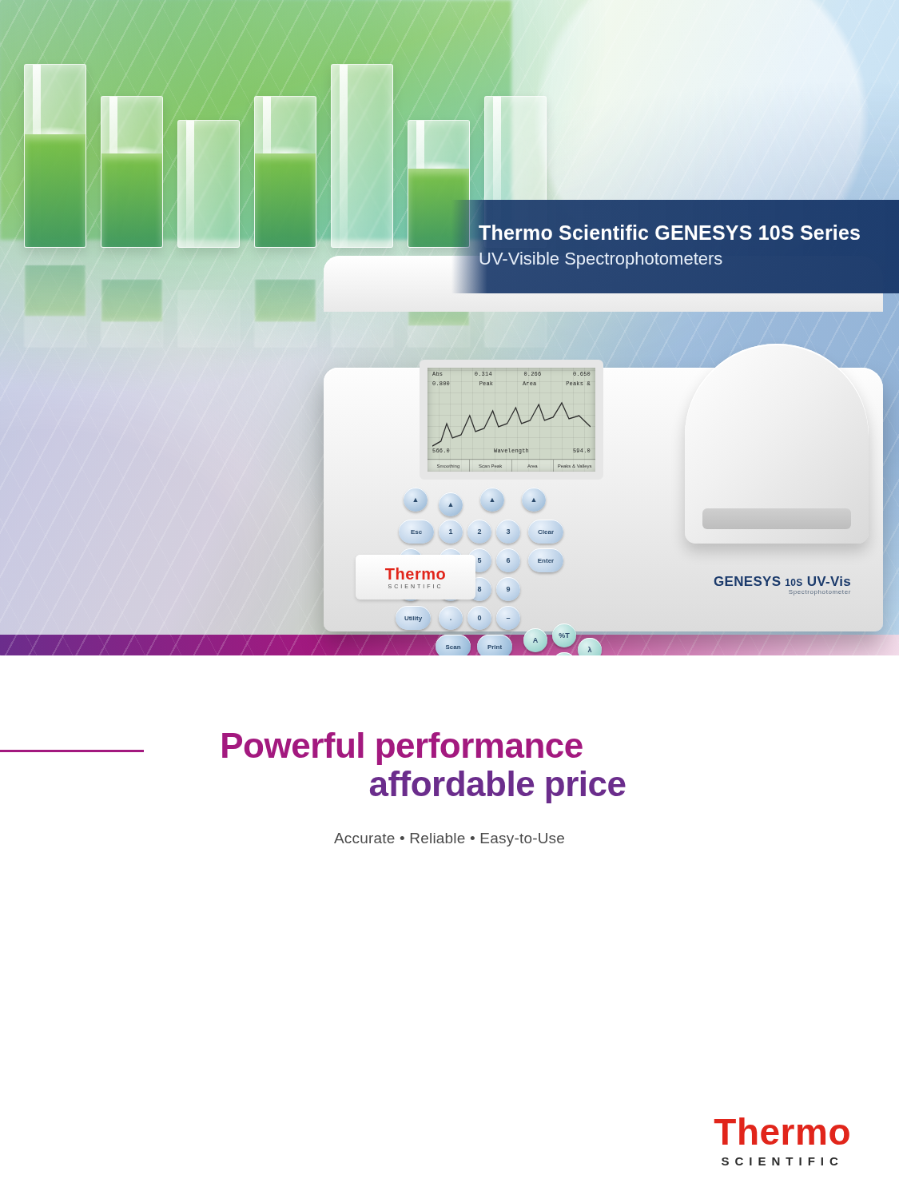Thermo Scientific GENESYS 10S Series
UV-Visible Spectrophotometers
Abs 0.3140.2660.650
0.800 Peak Area Peaks &
566.0 Wavelength 594.0
Smoothing Scan Peak Area Peaks & Valleys
▲ ▲ ▲ ▲ Esc 1 2 3 Clear ▲ 4 5 6 Enter ▼ 7 8 9 Utility . 0 – Scan Print A %T C UV λ
Thermo SCIENTIFIC
GENESYS 10S UV-Vis
Spectrophotometer
Powerful performance affordable price
Accurate • Reliable • Easy-to-Use
Thermo
SCIENTIFIC